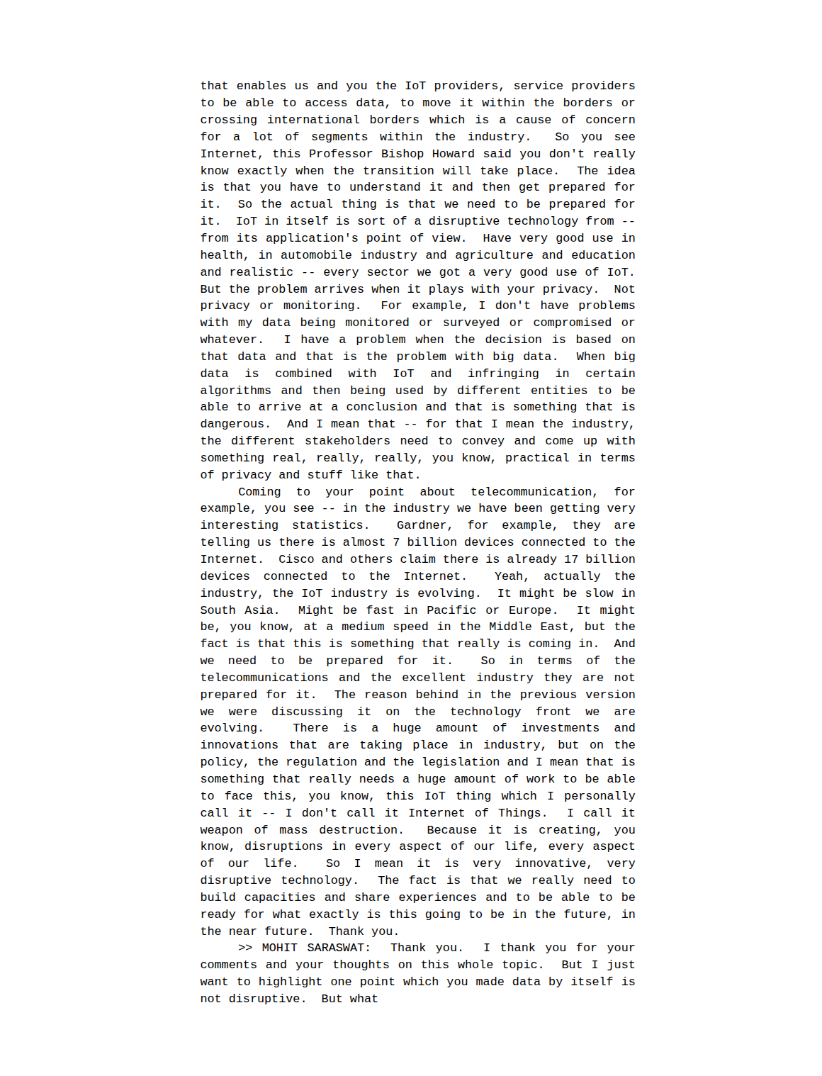that enables us and you the IoT providers, service providers to be able to access data, to move it within the borders or crossing international borders which is a cause of concern for a lot of segments within the industry. So you see Internet, this Professor Bishop Howard said you don't really know exactly when the transition will take place. The idea is that you have to understand it and then get prepared for it. So the actual thing is that we need to be prepared for it. IoT in itself is sort of a disruptive technology from -- from its application's point of view. Have very good use in health, in automobile industry and agriculture and education and realistic -- every sector we got a very good use of IoT. But the problem arrives when it plays with your privacy. Not privacy or monitoring. For example, I don't have problems with my data being monitored or surveyed or compromised or whatever. I have a problem when the decision is based on that data and that is the problem with big data. When big data is combined with IoT and infringing in certain algorithms and then being used by different entities to be able to arrive at a conclusion and that is something that is dangerous. And I mean that -- for that I mean the industry, the different stakeholders need to convey and come up with something real, really, really, you know, practical in terms of privacy and stuff like that.
Coming to your point about telecommunication, for example, you see -- in the industry we have been getting very interesting statistics. Gardner, for example, they are telling us there is almost 7 billion devices connected to the Internet. Cisco and others claim there is already 17 billion devices connected to the Internet. Yeah, actually the industry, the IoT industry is evolving. It might be slow in South Asia. Might be fast in Pacific or Europe. It might be, you know, at a medium speed in the Middle East, but the fact is that this is something that really is coming in. And we need to be prepared for it. So in terms of the telecommunications and the excellent industry they are not prepared for it. The reason behind in the previous version we were discussing it on the technology front we are evolving. There is a huge amount of investments and innovations that are taking place in industry, but on the policy, the regulation and the legislation and I mean that is something that really needs a huge amount of work to be able to face this, you know, this IoT thing which I personally call it -- I don't call it Internet of Things. I call it weapon of mass destruction. Because it is creating, you know, disruptions in every aspect of our life, every aspect of our life. So I mean it is very innovative, very disruptive technology. The fact is that we really need to build capacities and share experiences and to be able to be ready for what exactly is this going to be in the future, in the near future. Thank you.
>> MOHIT SARASWAT: Thank you. I thank you for your comments and your thoughts on this whole topic. But I just want to highlight one point which you made data by itself is not disruptive. But what